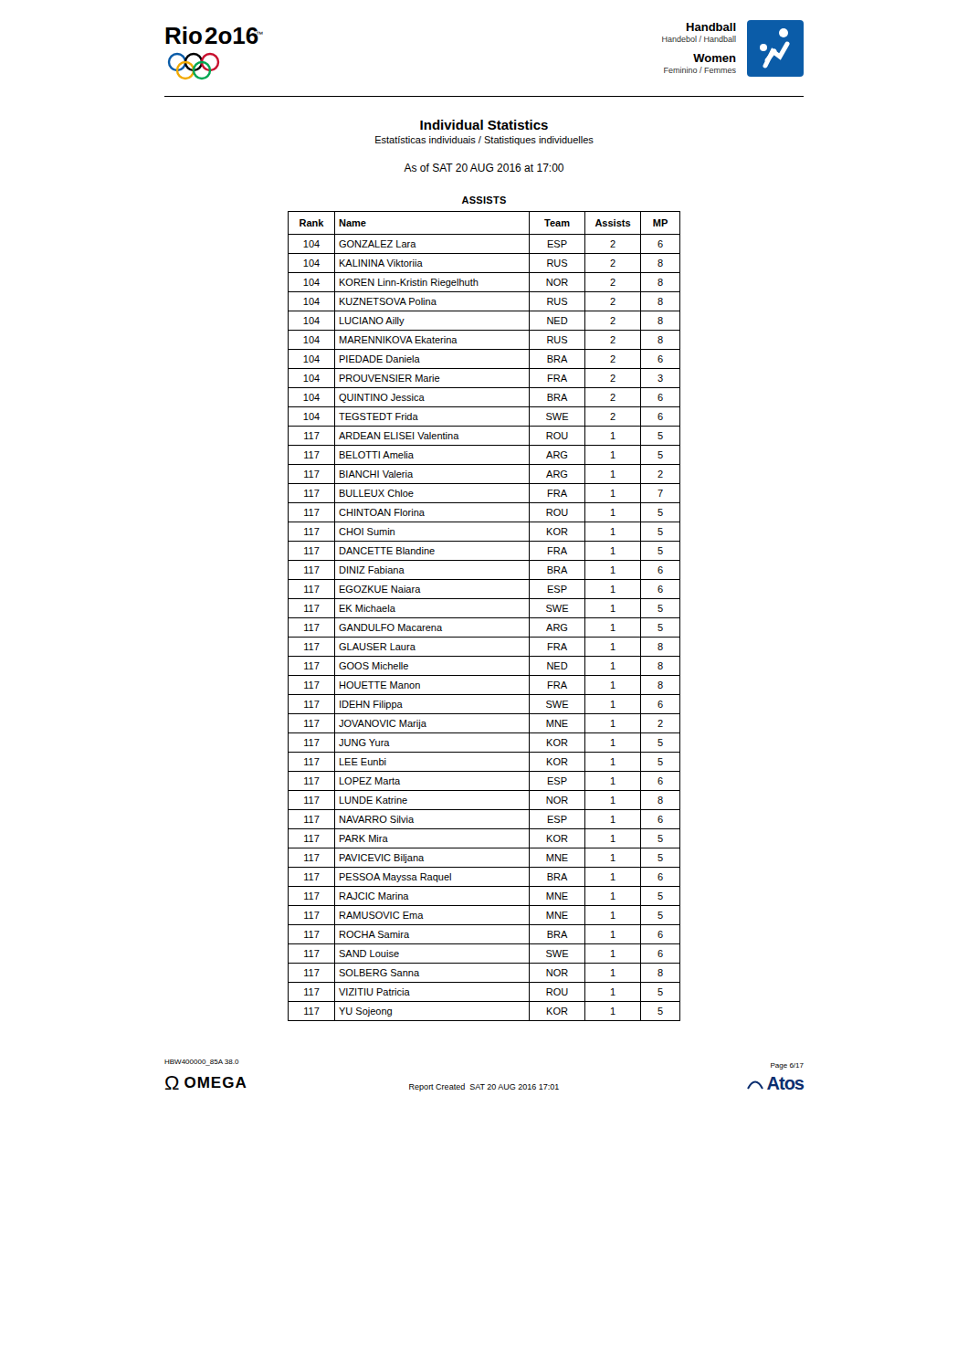Rio 2o16 ™
Handball
Handebol / Handball
Women
Feminino / Femmes
Individual Statistics
Estatísticas individuais / Statistiques individuelles
As of SAT 20 AUG 2016 at 17:00
ASSISTS
| Rank | Name | Team | Assists | MP |
| --- | --- | --- | --- | --- |
| 104 | GONZALEZ Lara | ESP | 2 | 6 |
| 104 | KALININA Viktoriia | RUS | 2 | 8 |
| 104 | KOREN Linn-Kristin Riegelhuth | NOR | 2 | 8 |
| 104 | KUZNETSOVA Polina | RUS | 2 | 8 |
| 104 | LUCIANO Ailly | NED | 2 | 8 |
| 104 | MARENNIKOVA Ekaterina | RUS | 2 | 8 |
| 104 | PIEDADE Daniela | BRA | 2 | 6 |
| 104 | PROUVENSIER Marie | FRA | 2 | 3 |
| 104 | QUINTINO Jessica | BRA | 2 | 6 |
| 104 | TEGSTEDT Frida | SWE | 2 | 6 |
| 117 | ARDEAN ELISEI Valentina | ROU | 1 | 5 |
| 117 | BELOTTI Amelia | ARG | 1 | 5 |
| 117 | BIANCHI Valeria | ARG | 1 | 2 |
| 117 | BULLEUX Chloe | FRA | 1 | 7 |
| 117 | CHINTOAN Florina | ROU | 1 | 5 |
| 117 | CHOI Sumin | KOR | 1 | 5 |
| 117 | DANCETTE Blandine | FRA | 1 | 5 |
| 117 | DINIZ Fabiana | BRA | 1 | 6 |
| 117 | EGOZKUE Naiara | ESP | 1 | 6 |
| 117 | EK Michaela | SWE | 1 | 5 |
| 117 | GANDULFO Macarena | ARG | 1 | 5 |
| 117 | GLAUSER Laura | FRA | 1 | 8 |
| 117 | GOOS Michelle | NED | 1 | 8 |
| 117 | HOUETTE Manon | FRA | 1 | 8 |
| 117 | IDEHN Filippa | SWE | 1 | 6 |
| 117 | JOVANOVIC Marija | MNE | 1 | 2 |
| 117 | JUNG Yura | KOR | 1 | 5 |
| 117 | LEE Eunbi | KOR | 1 | 5 |
| 117 | LOPEZ Marta | ESP | 1 | 6 |
| 117 | LUNDE Katrine | NOR | 1 | 8 |
| 117 | NAVARRO Silvia | ESP | 1 | 6 |
| 117 | PARK Mira | KOR | 1 | 5 |
| 117 | PAVICEVIC Biljana | MNE | 1 | 5 |
| 117 | PESSOA Mayssa Raquel | BRA | 1 | 6 |
| 117 | RAJCIC Marina | MNE | 1 | 5 |
| 117 | RAMUSOVIC Ema | MNE | 1 | 5 |
| 117 | ROCHA Samira | BRA | 1 | 6 |
| 117 | SAND Louise | SWE | 1 | 6 |
| 117 | SOLBERG Sanna | NOR | 1 | 8 |
| 117 | VIZITIU Patricia | ROU | 1 | 5 |
| 117 | YU Sojeong | KOR | 1 | 5 |
HBW400000_85A 38.0
Ω OMEGA
Report Created SAT 20 AUG 2016 17:01
Page 6/17
Atos